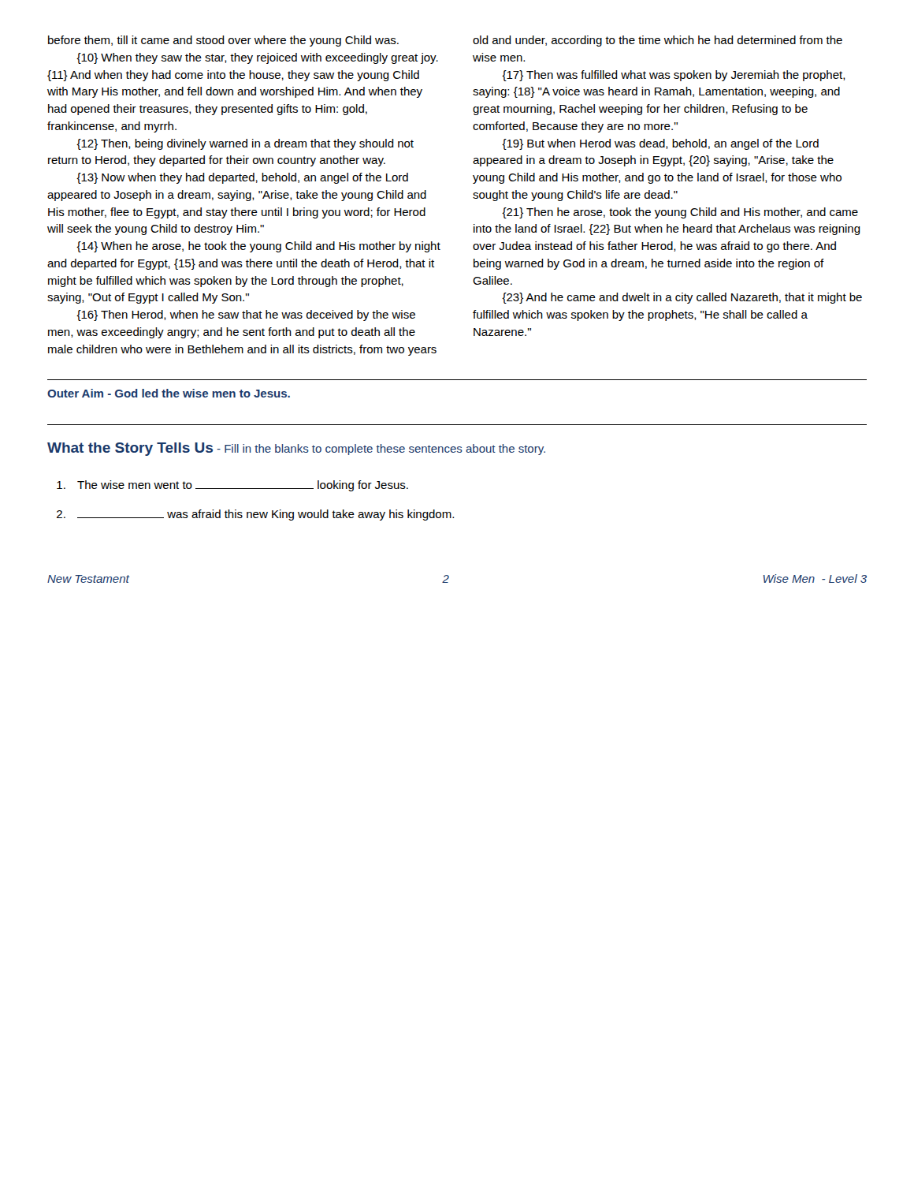before them, till it came and stood over where the young Child was.
{10} When they saw the star, they rejoiced with exceedingly great joy. {11} And when they had come into the house, they saw the young Child with Mary His mother, and fell down and worshiped Him. And when they had opened their treasures, they presented gifts to Him: gold, frankincense, and myrrh.
{12} Then, being divinely warned in a dream that they should not return to Herod, they departed for their own country another way.
{13} Now when they had departed, behold, an angel of the Lord appeared to Joseph in a dream, saying, "Arise, take the young Child and His mother, flee to Egypt, and stay there until I bring you word; for Herod will seek the young Child to destroy Him."
{14} When he arose, he took the young Child and His mother by night and departed for Egypt, {15} and was there until the death of Herod, that it might be fulfilled which was spoken by the Lord through the prophet, saying, "Out of Egypt I called My Son."
{16} Then Herod, when he saw that he was deceived by the wise men, was exceedingly angry; and he sent forth and put to death all the male children who were in Bethlehem and in all its districts, from two years old and under, according to the time which he had determined from the wise men.
{17} Then was fulfilled what was spoken by Jeremiah the prophet, saying: {18} "A voice was heard in Ramah, Lamentation, weeping, and great mourning, Rachel weeping for her children, Refusing to be comforted, Because they are no more."
{19} But when Herod was dead, behold, an angel of the Lord appeared in a dream to Joseph in Egypt, {20} saying, "Arise, take the young Child and His mother, and go to the land of Israel, for those who sought the young Child's life are dead."
{21} Then he arose, took the young Child and His mother, and came into the land of Israel. {22} But when he heard that Archelaus was reigning over Judea instead of his father Herod, he was afraid to go there. And being warned by God in a dream, he turned aside into the region of Galilee.
{23} And he came and dwelt in a city called Nazareth, that it might be fulfilled which was spoken by the prophets, "He shall be called a Nazarene."
Outer Aim - God led the wise men to Jesus.
What the Story Tells Us
- Fill in the blanks to complete these sentences about the story.
The wise men went to looking for Jesus.
was afraid this new King would take away his kingdom.
New Testament 2 Wise Men - Level 3